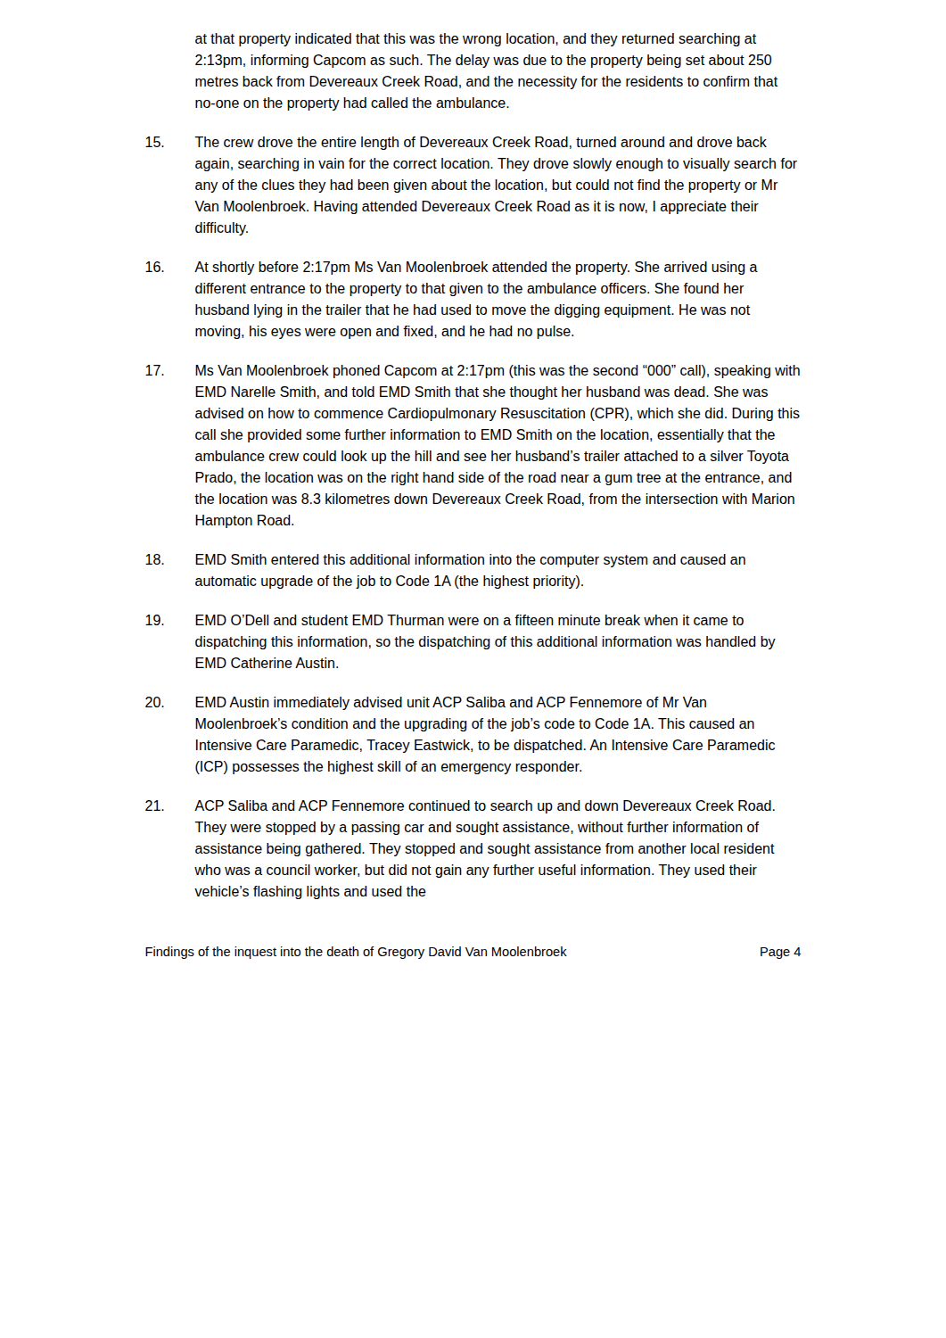at that property indicated that this was the wrong location, and they returned searching at 2:13pm, informing Capcom as such. The delay was due to the property being set about 250 metres back from Devereaux Creek Road, and the necessity for the residents to confirm that no-one on the property had called the ambulance.
The crew drove the entire length of Devereaux Creek Road, turned around and drove back again, searching in vain for the correct location. They drove slowly enough to visually search for any of the clues they had been given about the location, but could not find the property or Mr Van Moolenbroek. Having attended Devereaux Creek Road as it is now, I appreciate their difficulty.
At shortly before 2:17pm Ms Van Moolenbroek attended the property. She arrived using a different entrance to the property to that given to the ambulance officers. She found her husband lying in the trailer that he had used to move the digging equipment. He was not moving, his eyes were open and fixed, and he had no pulse.
Ms Van Moolenbroek phoned Capcom at 2:17pm (this was the second “000” call), speaking with EMD Narelle Smith, and told EMD Smith that she thought her husband was dead. She was advised on how to commence Cardiopulmonary Resuscitation (CPR), which she did. During this call she provided some further information to EMD Smith on the location, essentially that the ambulance crew could look up the hill and see her husband’s trailer attached to a silver Toyota Prado, the location was on the right hand side of the road near a gum tree at the entrance, and the location was 8.3 kilometres down Devereaux Creek Road, from the intersection with Marion Hampton Road.
EMD Smith entered this additional information into the computer system and caused an automatic upgrade of the job to Code 1A (the highest priority).
EMD O’Dell and student EMD Thurman were on a fifteen minute break when it came to dispatching this information, so the dispatching of this additional information was handled by EMD Catherine Austin.
EMD Austin immediately advised unit ACP Saliba and ACP Fennemore of Mr Van Moolenbroek’s condition and the upgrading of the job’s code to Code 1A. This caused an Intensive Care Paramedic, Tracey Eastwick, to be dispatched. An Intensive Care Paramedic (ICP) possesses the highest skill of an emergency responder.
ACP Saliba and ACP Fennemore continued to search up and down Devereaux Creek Road. They were stopped by a passing car and sought assistance, without further information of assistance being gathered. They stopped and sought assistance from another local resident who was a council worker, but did not gain any further useful information. They used their vehicle’s flashing lights and used the
Findings of the inquest into the death of Gregory David Van Moolenbroek Page 4